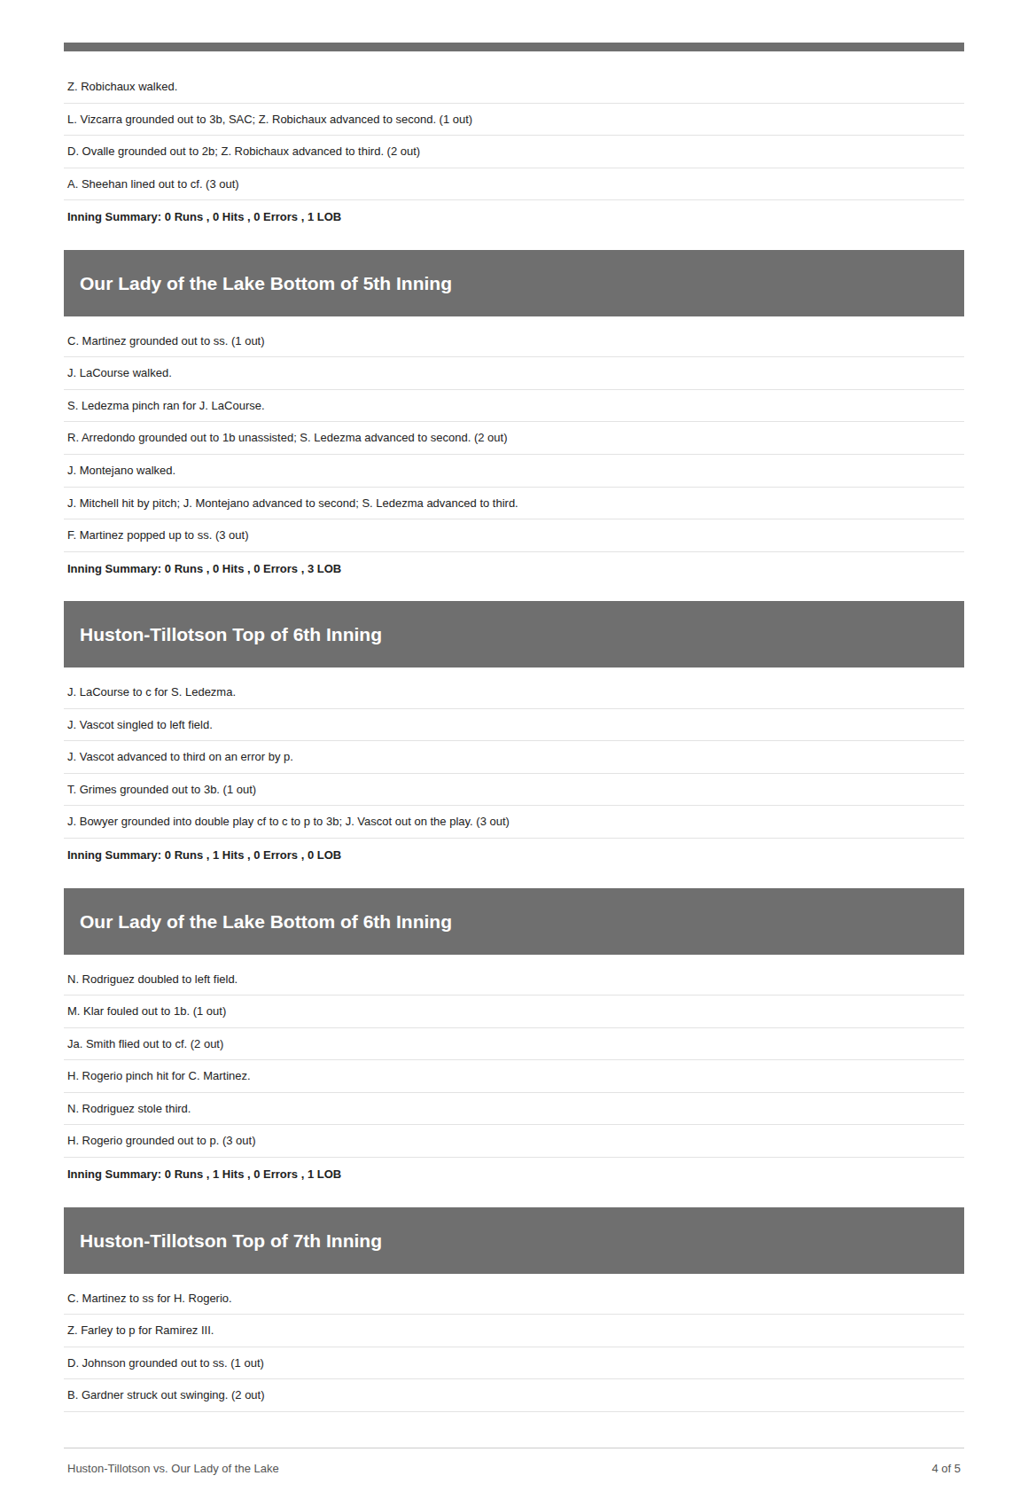Z. Robichaux walked.
L. Vizcarra grounded out to 3b, SAC; Z. Robichaux advanced to second. (1 out)
D. Ovalle grounded out to 2b; Z. Robichaux advanced to third. (2 out)
A. Sheehan lined out to cf. (3 out)
Inning Summary: 0 Runs , 0 Hits , 0 Errors , 1 LOB
Our Lady of the Lake Bottom of 5th Inning
C. Martinez grounded out to ss. (1 out)
J. LaCourse walked.
S. Ledezma pinch ran for J. LaCourse.
R. Arredondo grounded out to 1b unassisted; S. Ledezma advanced to second. (2 out)
J. Montejano walked.
J. Mitchell hit by pitch; J. Montejano advanced to second; S. Ledezma advanced to third.
F. Martinez popped up to ss. (3 out)
Inning Summary: 0 Runs , 0 Hits , 0 Errors , 3 LOB
Huston-Tillotson Top of 6th Inning
J. LaCourse to c for S. Ledezma.
J. Vascot singled to left field.
J. Vascot advanced to third on an error by p.
T. Grimes grounded out to 3b. (1 out)
J. Bowyer grounded into double play cf to c to p to 3b; J. Vascot out on the play. (3 out)
Inning Summary: 0 Runs , 1 Hits , 0 Errors , 0 LOB
Our Lady of the Lake Bottom of 6th Inning
N. Rodriguez doubled to left field.
M. Klar fouled out to 1b. (1 out)
Ja. Smith flied out to cf. (2 out)
H. Rogerio pinch hit for C. Martinez.
N. Rodriguez stole third.
H. Rogerio grounded out to p. (3 out)
Inning Summary: 0 Runs , 1 Hits , 0 Errors , 1 LOB
Huston-Tillotson Top of 7th Inning
C. Martinez to ss for H. Rogerio.
Z. Farley to p for Ramirez III.
D. Johnson grounded out to ss. (1 out)
B. Gardner struck out swinging. (2 out)
Huston-Tillotson vs. Our Lady of the Lake
4 of 5